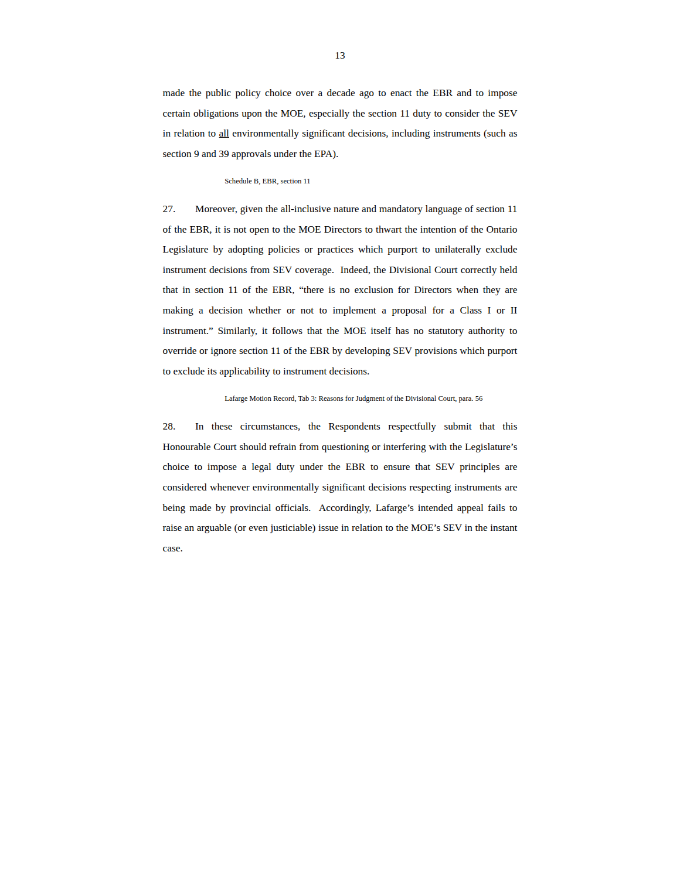13
made the public policy choice over a decade ago to enact the EBR and to impose certain obligations upon the MOE, especially the section 11 duty to consider the SEV in relation to all environmentally significant decisions, including instruments (such as section 9 and 39 approvals under the EPA).
Schedule B, EBR, section 11
27. Moreover, given the all-inclusive nature and mandatory language of section 11 of the EBR, it is not open to the MOE Directors to thwart the intention of the Ontario Legislature by adopting policies or practices which purport to unilaterally exclude instrument decisions from SEV coverage. Indeed, the Divisional Court correctly held that in section 11 of the EBR, “there is no exclusion for Directors when they are making a decision whether or not to implement a proposal for a Class I or II instrument.” Similarly, it follows that the MOE itself has no statutory authority to override or ignore section 11 of the EBR by developing SEV provisions which purport to exclude its applicability to instrument decisions.
Lafarge Motion Record, Tab 3: Reasons for Judgment of the Divisional Court, para. 56
28. In these circumstances, the Respondents respectfully submit that this Honourable Court should refrain from questioning or interfering with the Legislature’s choice to impose a legal duty under the EBR to ensure that SEV principles are considered whenever environmentally significant decisions respecting instruments are being made by provincial officials. Accordingly, Lafarge’s intended appeal fails to raise an arguable (or even justiciable) issue in relation to the MOE’s SEV in the instant case.